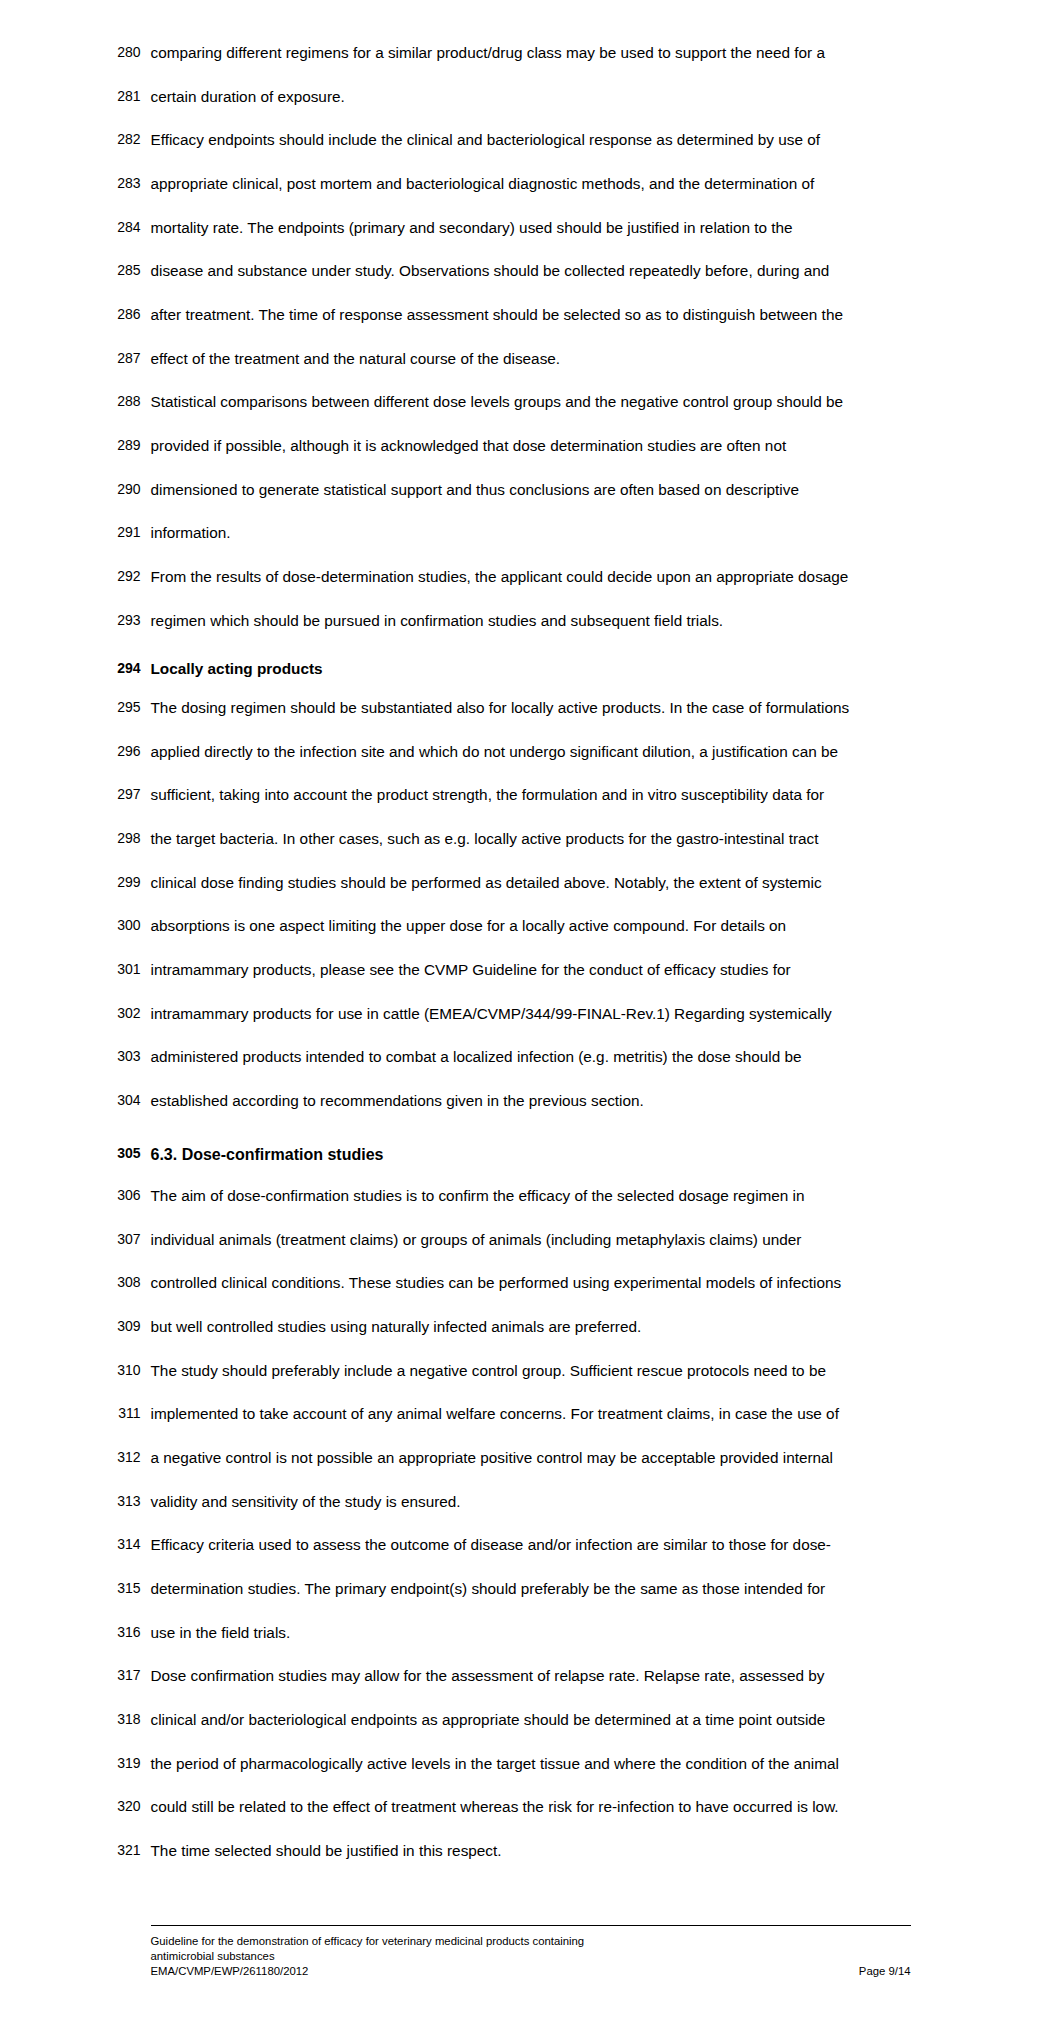280comparing different regimens for a similar product/drug class may be used to support the need for a
281certain duration of exposure.
282 Efficacy endpoints should include the clinical and bacteriological response as determined by use of
283appropriate clinical, post mortem and bacteriological diagnostic methods, and the determination of
284mortality rate. The endpoints (primary and secondary) used should be justified in relation to the
285disease and substance under study. Observations should be collected repeatedly before, during and
286after treatment. The time of response assessment should be selected so as to distinguish between the
287effect of the treatment and the natural course of the disease.
288 Statistical comparisons between different dose levels groups and the negative control group should be
289provided if possible, although it is acknowledged that dose determination studies are often not
290dimensioned to generate statistical support and thus conclusions are often based on descriptive
291information.
292 From the results of dose-determination studies, the applicant could decide upon an appropriate dosage
293regimen which should be pursued in confirmation studies and subsequent field trials.
294 Locally acting products
295 The dosing regimen should be substantiated also for locally active products. In the case of formulations
296applied directly to the infection site and which do not undergo significant dilution, a justification can be
297sufficient, taking into account the product strength, the formulation and in vitro susceptibility data for
298the target bacteria. In other cases, such as e.g. locally active products for the gastro-intestinal tract
299clinical dose finding studies should be performed as detailed above. Notably, the extent of systemic
300absorptions is one aspect limiting the upper dose for a locally active compound. For details on
301intramammary products, please see the CVMP Guideline for the conduct of efficacy studies for
302intramammary products for use in cattle (EMEA/CVMP/344/99-FINAL-Rev.1) Regarding systemically
303administered products intended to combat a localized infection (e.g. metritis) the dose should be
304established according to recommendations given in the previous section.
3056.3. Dose-confirmation studies
306 The aim of dose-confirmation studies is to confirm the efficacy of the selected dosage regimen in
307individual animals (treatment claims) or groups of animals (including metaphylaxis claims) under
308controlled clinical conditions. These studies can be performed using experimental models of infections
309but well controlled studies using naturally infected animals are preferred.
310 The study should preferably include a negative control group. Sufficient rescue protocols need to be
311implemented to take account of any animal welfare concerns. For treatment claims, in case the use of
312a negative control is not possible an appropriate positive control may be acceptable provided internal
313validity and sensitivity of the study is ensured.
314 Efficacy criteria used to assess the outcome of disease and/or infection are similar to those for dose-
315determination studies. The primary endpoint(s) should preferably be the same as those intended for
316use in the field trials.
317 Dose confirmation studies may allow for the assessment of relapse rate. Relapse rate, assessed by
318clinical and/or bacteriological endpoints as appropriate should be determined at a time point outside
319the period of pharmacologically active levels in the target tissue and where the condition of the animal
320could still be related to the effect of treatment whereas the risk for re-infection to have occurred is low.
321 The time selected should be justified in this respect.
Guideline for the demonstration of efficacy for veterinary medicinal products containing
antimicrobial substances
EMA/CVMP/EWP/261180/2012
Page 9/14